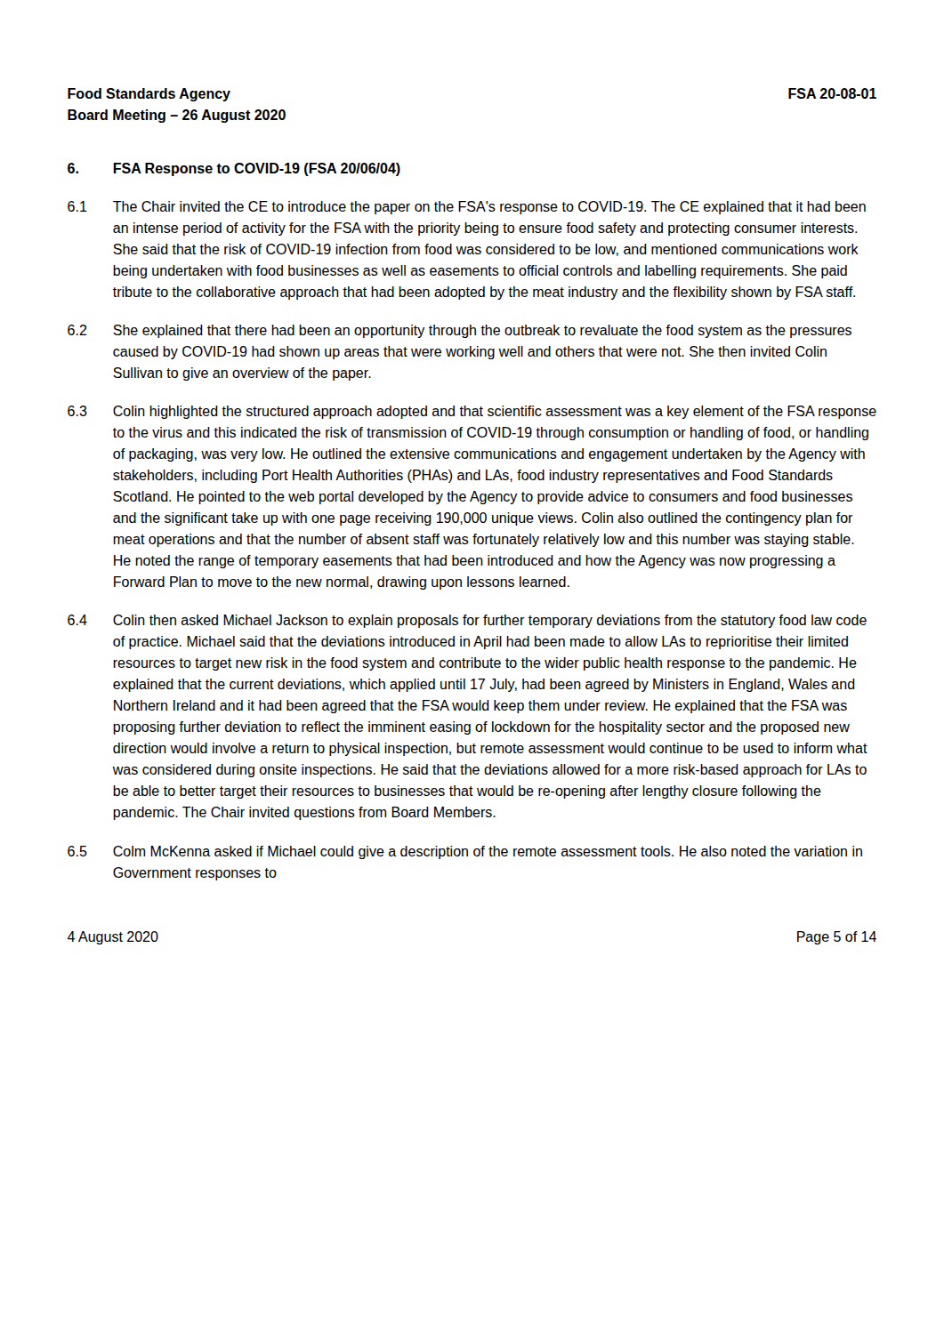Food Standards Agency
Board Meeting – 26 August 2020
FSA 20-08-01
6.
FSA Response to COVID-19 (FSA 20/06/04)
6.1
The Chair invited the CE to introduce the paper on the FSA's response to COVID-19. The CE explained that it had been an intense period of activity for the FSA with the priority being to ensure food safety and protecting consumer interests. She said that the risk of COVID-19 infection from food was considered to be low, and mentioned communications work being undertaken with food businesses as well as easements to official controls and labelling requirements. She paid tribute to the collaborative approach that had been adopted by the meat industry and the flexibility shown by FSA staff.
6.2
She explained that there had been an opportunity through the outbreak to revaluate the food system as the pressures caused by COVID-19 had shown up areas that were working well and others that were not. She then invited Colin Sullivan to give an overview of the paper.
6.3
Colin highlighted the structured approach adopted and that scientific assessment was a key element of the FSA response to the virus and this indicated the risk of transmission of COVID-19 through consumption or handling of food, or handling of packaging, was very low. He outlined the extensive communications and engagement undertaken by the Agency with stakeholders, including Port Health Authorities (PHAs) and LAs, food industry representatives and Food Standards Scotland. He pointed to the web portal developed by the Agency to provide advice to consumers and food businesses and the significant take up with one page receiving 190,000 unique views. Colin also outlined the contingency plan for meat operations and that the number of absent staff was fortunately relatively low and this number was staying stable. He noted the range of temporary easements that had been introduced and how the Agency was now progressing a Forward Plan to move to the new normal, drawing upon lessons learned.
6.4
Colin then asked Michael Jackson to explain proposals for further temporary deviations from the statutory food law code of practice. Michael said that the deviations introduced in April had been made to allow LAs to reprioritise their limited resources to target new risk in the food system and contribute to the wider public health response to the pandemic. He explained that the current deviations, which applied until 17 July, had been agreed by Ministers in England, Wales and Northern Ireland and it had been agreed that the FSA would keep them under review. He explained that the FSA was proposing further deviation to reflect the imminent easing of lockdown for the hospitality sector and the proposed new direction would involve a return to physical inspection, but remote assessment would continue to be used to inform what was considered during onsite inspections. He said that the deviations allowed for a more risk-based approach for LAs to be able to better target their resources to businesses that would be re-opening after lengthy closure following the pandemic. The Chair invited questions from Board Members.
6.5
Colm McKenna asked if Michael could give a description of the remote assessment tools. He also noted the variation in Government responses to
4 August 2020
Page 5 of 14